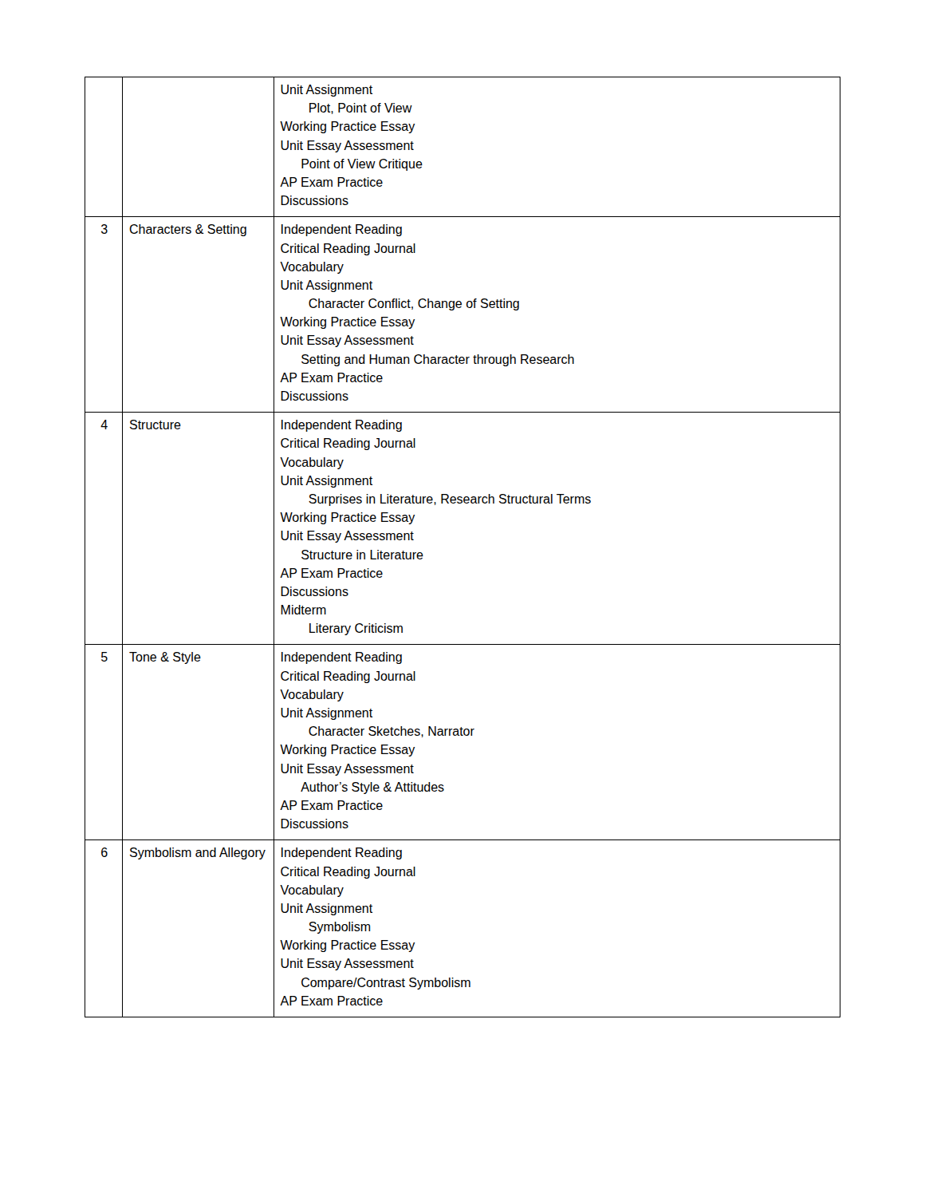| | | Unit Assignment Plot, Point of View Working Practice Essay Unit Essay Assessment Point of View Critique AP Exam Practice Discussions |
| 3 | Characters & Setting | Independent Reading Critical Reading Journal Vocabulary Unit Assignment Character Conflict, Change of Setting Working Practice Essay Unit Essay Assessment Setting and Human Character through Research AP Exam Practice Discussions |
| 4 | Structure | Independent Reading Critical Reading Journal Vocabulary Unit Assignment Surprises in Literature, Research Structural Terms Working Practice Essay Unit Essay Assessment Structure in Literature AP Exam Practice Discussions Midterm Literary Criticism |
| 5 | Tone & Style | Independent Reading Critical Reading Journal Vocabulary Unit Assignment Character Sketches, Narrator Working Practice Essay Unit Essay Assessment Author’s Style & Attitudes AP Exam Practice Discussions |
| 6 | Symbolism and Allegory | Independent Reading Critical Reading Journal Vocabulary Unit Assignment Symbolism Working Practice Essay Unit Essay Assessment Compare/Contrast Symbolism AP Exam Practice |